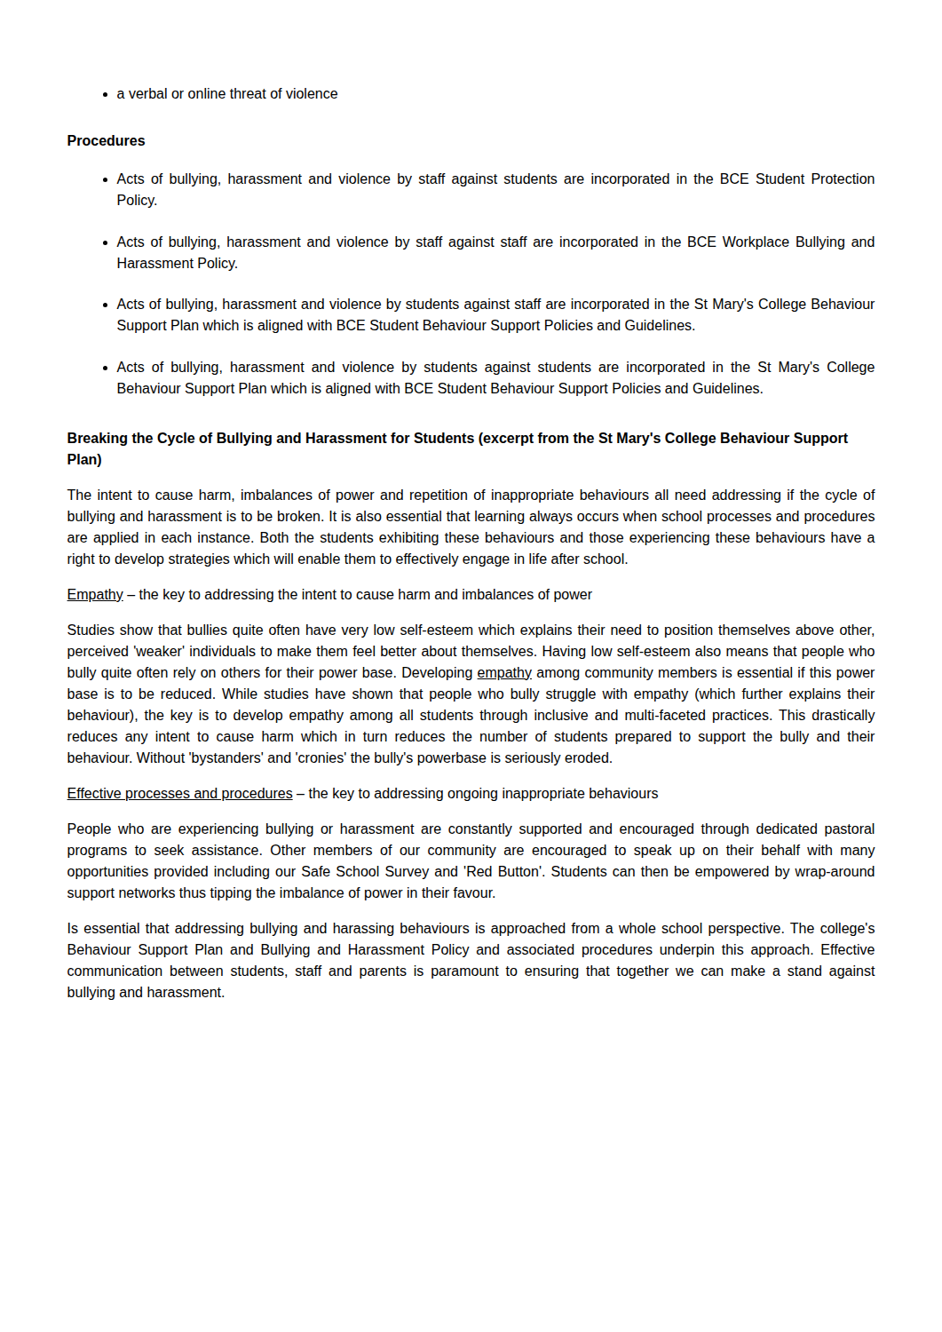a verbal or online threat of violence
Procedures
Acts of bullying, harassment and violence by staff against students are incorporated in the BCE Student Protection Policy.
Acts of bullying, harassment and violence by staff against staff are incorporated in the BCE Workplace Bullying and Harassment Policy.
Acts of bullying, harassment and violence by students against staff are incorporated in the St Mary's College Behaviour Support Plan which is aligned with BCE Student Behaviour Support Policies and Guidelines.
Acts of bullying, harassment and violence by students against students are incorporated in the St Mary's College Behaviour Support Plan which is aligned with BCE Student Behaviour Support Policies and Guidelines.
Breaking the Cycle of Bullying and Harassment for Students (excerpt from the St Mary's College Behaviour Support Plan)
The intent to cause harm, imbalances of power and repetition of inappropriate behaviours all need addressing if the cycle of bullying and harassment is to be broken. It is also essential that learning always occurs when school processes and procedures are applied in each instance. Both the students exhibiting these behaviours and those experiencing these behaviours have a right to develop strategies which will enable them to effectively engage in life after school.
Empathy – the key to addressing the intent to cause harm and imbalances of power
Studies show that bullies quite often have very low self-esteem which explains their need to position themselves above other, perceived 'weaker' individuals to make them feel better about themselves. Having low self-esteem also means that people who bully quite often rely on others for their power base. Developing empathy among community members is essential if this power base is to be reduced. While studies have shown that people who bully struggle with empathy (which further explains their behaviour), the key is to develop empathy among all students through inclusive and multi-faceted practices. This drastically reduces any intent to cause harm which in turn reduces the number of students prepared to support the bully and their behaviour. Without 'bystanders' and 'cronies' the bully's powerbase is seriously eroded.
Effective processes and procedures – the key to addressing ongoing inappropriate behaviours
People who are experiencing bullying or harassment are constantly supported and encouraged through dedicated pastoral programs to seek assistance. Other members of our community are encouraged to speak up on their behalf with many opportunities provided including our Safe School Survey and 'Red Button'. Students can then be empowered by wrap-around support networks thus tipping the imbalance of power in their favour.
Is essential that addressing bullying and harassing behaviours is approached from a whole school perspective. The college's Behaviour Support Plan and Bullying and Harassment Policy and associated procedures underpin this approach. Effective communication between students, staff and parents is paramount to ensuring that together we can make a stand against bullying and harassment.